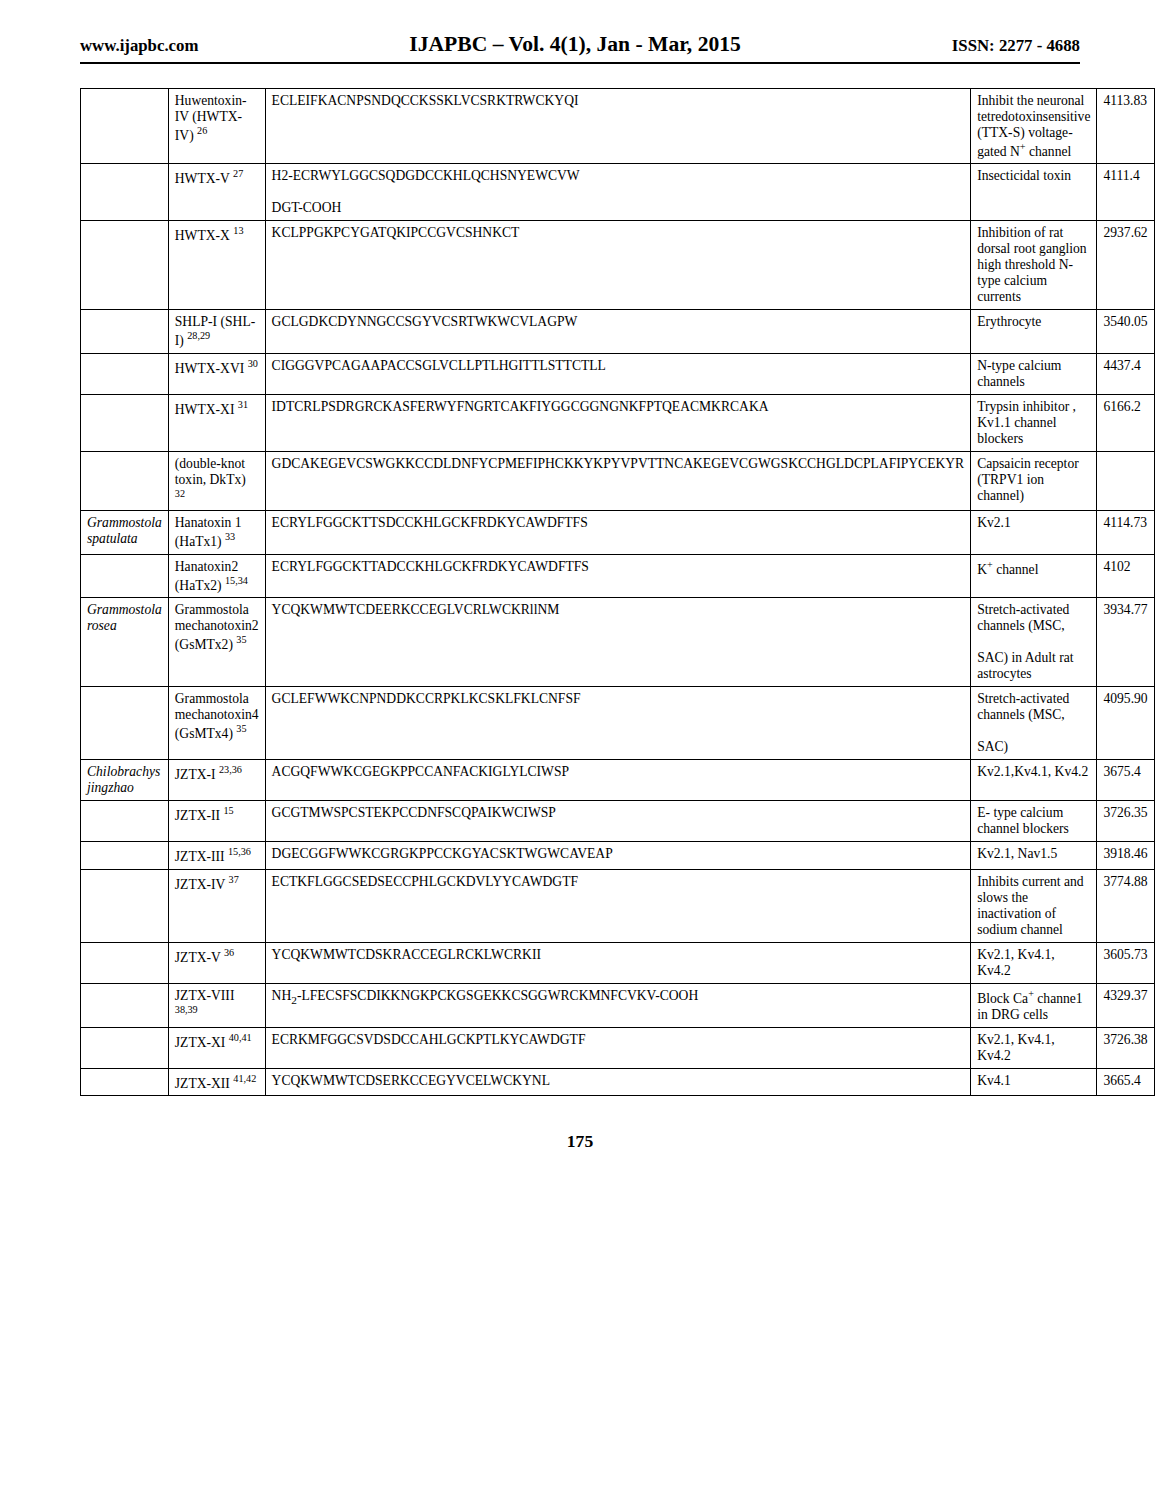www.ijapbc.com IJAPBC – Vol. 4(1), Jan - Mar, 2015 ISSN: 2277 - 4688
| | Huwentoxin-IV (HWTX-IV) 26 | ECLEIFKACNPSNDQCCKSSKLVCSRKTRWCKYQI | Inhibit the neuronal tetredotoxinsensitive (TTX-S) voltage-gated N + channel | 4113.83 |
| | HWTX-V 27 | H2-ECRWYLGGCSQDGDCCKHLQCHSNYEWCVW DGT-COOH | Insecticidal toxin | 4111.4 |
| | HWTX-X 13 | KCLPPGKPCYGATQKIPCCGVCSHNKCT | Inhibition of rat dorsal root ganglion high threshold N- type calcium currents | 2937.62 |
| | SHLP-I (SHL-I) 28,29 | GCLGDKCDYNNGCCSGYVCSRTWKWCVLAGPW | Erythrocyte | 3540.05 |
| | HWTX-XVI 30 | CIGGGVPCAGAAPACCSGLVCLLPTLHGITTLSTTCTLL | N-type calcium channels | 4437.4 |
| | HWTX-XI 31 | IDTCRLPSDRGRCKASFERWYFNGRTCAKFIYGGCGGNGNKFPTQEACMKRCAKA | Trypsin inhibitor , Kv1.1 channel blockers | 6166.2 |
| | (double-knot toxin, DkTx) 32 | GDCAKEGEVCSWGKKCCDLDNFYCPMEFIPHCKKYKPYVPVTTNCAKEGEVCGWGSKCCHGLDCPLAFIPYCEKYR | Capsaicin receptor (TRPV1 ion channel) | |
| Grammostola spatulata | Hanatoxin 1 (HaTx1) 33 | ECRYLFGGCKTTSDCCKHLGCKFRDKYCAWDFTFS | Kv2.1 | 4114.73 |
| | Hanatoxin2 (HaTx2) 15,34 | ECRYLFGGCKTTADCCKHLGCKFRDKYCAWDFTFS | K + channel | 4102 |
| Grammostola rosea | Grammostola mechanotoxin2 (GsMTx2) 35 | YCQKWMWTCDEERKCCEGLVCRLWCKRllNM | Stretch-activated channels (MSC, SAC) in Adult rat astrocytes | 3934.77 |
| | Grammostola mechanotoxin4 (GsMTx4) 35 | GCLEFWWKCNPNDDKCCRPKLKCSKLFKLCNFSF | Stretch-activated channels (MSC, SAC) | 4095.90 |
| Chilobrachys jingzhao | JZTX-I 23,36 | ACGQFWWKCGEGKPPCCANFACKIGLYLCIWSP | Kv2.1,Kv4.1, Kv4.2 | 3675.4 |
| | JZTX-II 15 | GCGTMWSPCSTEKPCCDNFSCQPAIKWCIWSP | E- type calcium channel blockers | 3726.35 |
| | JZTX-III 15,36 | DGECGGFWWKCGRGKPPCCKGYACSKTWGWCAVEAP | Kv2.1, Nav1.5 | 3918.46 |
| | JZTX-IV 37 | ECTKFLGGCSEDSECCPHLGCKDVLYYCAWDGTF | Inhibits current and slows the inactivation of sodium channel | 3774.88 |
| | JZTX-V 36 | YCQKWMWTCDSKRACCEGLRCKLWCRKII | Kv2.1, Kv4.1, Kv4.2 | 3605.73 |
| | JZTX-VIII 38,39 | NH 2 -LFECSFSCDIKKNGKPCKGSGEKKCSGGWRCKMNFCVKV-COOH | Block Ca + channe1 in DRG cells | 4329.37 |
| | JZTX-XI 40,41 | ECRKMFGGCSVDSDCCAHLGCKPTLKYCAWDGTF | Kv2.1, Kv4.1, Kv4.2 | 3726.38 |
| | JZTX-XII 41,42 | YCQKWMWTCDSERKCCEGYVCELWCKYNL | Kv4.1 | 3665.4 |
175